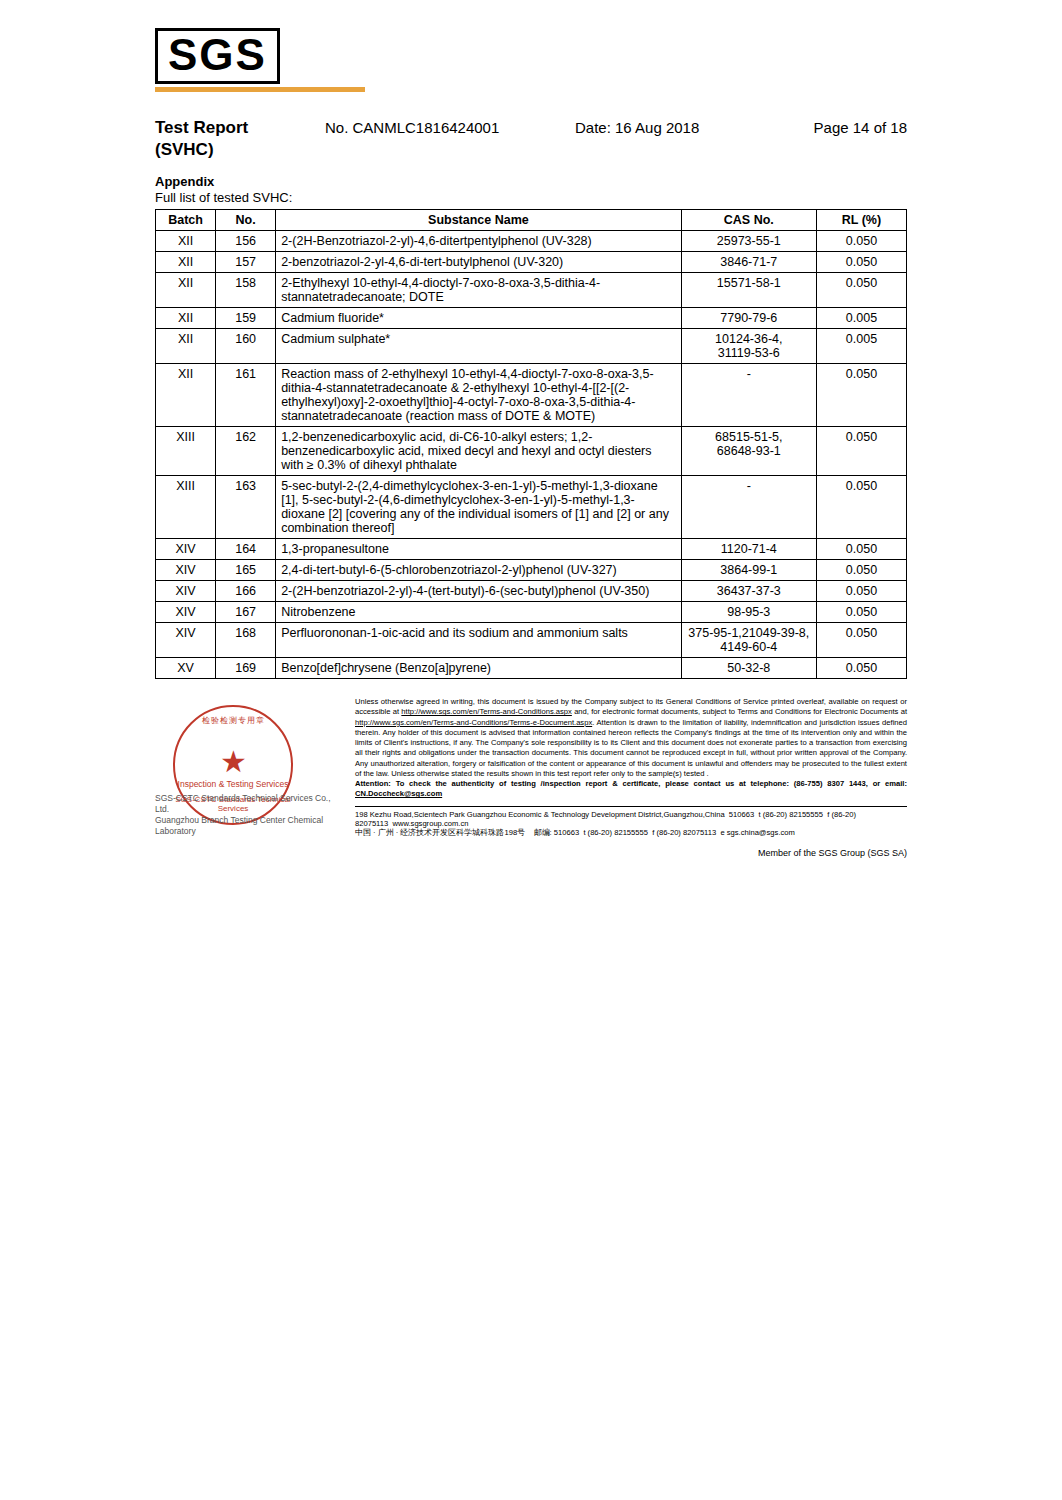SGS
Test Report
No. CANMLC1816424001
Date: 16 Aug 2018
Page 14 of 18
(SVHC)
Appendix
Full list of tested SVHC:
| Batch | No. | Substance Name | CAS No. | RL (%) |
| --- | --- | --- | --- | --- |
| XII | 156 | 2-(2H-Benzotriazol-2-yl)-4,6-ditertpentylphenol (UV-328) | 25973-55-1 | 0.050 |
| XII | 157 | 2-benzotriazol-2-yl-4,6-di-tert-butylphenol (UV-320) | 3846-71-7 | 0.050 |
| XII | 158 | 2-Ethylhexyl 10-ethyl-4,4-dioctyl-7-oxo-8-oxa-3,5-dithia-4-stannatetradecanoate; DOTE | 15571-58-1 | 0.050 |
| XII | 159 | Cadmium fluoride* | 7790-79-6 | 0.005 |
| XII | 160 | Cadmium sulphate* | 10124-36-4, 31119-53-6 | 0.005 |
| XII | 161 | Reaction mass of 2-ethylhexyl 10-ethyl-4,4-dioctyl-7-oxo-8-oxa-3,5-dithia-4-stannatetradecanoate & 2-ethylhexyl 10-ethyl-4-[[2-[(2-ethylhexyl)oxy]-2-oxoethyl]thio]-4-octyl-7-oxo-8-oxa-3,5-dithia-4-stannatetradecanoate (reaction mass of DOTE & MOTE) | - | 0.050 |
| XIII | 162 | 1,2-benzenedicarboxylic acid, di-C6-10-alkyl esters; 1,2-benzenedicarboxylic acid, mixed decyl and hexyl and octyl diesters with ≥ 0.3% of dihexyl phthalate | 68515-51-5, 68648-93-1 | 0.050 |
| XIII | 163 | 5-sec-butyl-2-(2,4-dimethylcyclohex-3-en-1-yl)-5-methyl-1,3-dioxane [1], 5-sec-butyl-2-(4,6-dimethylcyclohex-3-en-1-yl)-5-methyl-1,3-dioxane [2] [covering any of the individual isomers of [1] and [2] or any combination thereof] | - | 0.050 |
| XIV | 164 | 1,3-propanesultone | 1120-71-4 | 0.050 |
| XIV | 165 | 2,4-di-tert-butyl-6-(5-chlorobenzotriazol-2-yl)phenol (UV-327) | 3864-99-1 | 0.050 |
| XIV | 166 | 2-(2H-benzotriazol-2-yl)-4-(tert-butyl)-6-(sec-butyl)phenol (UV-350) | 36437-37-3 | 0.050 |
| XIV | 167 | Nitrobenzene | 98-95-3 | 0.050 |
| XIV | 168 | Perfluorononan-1-oic-acid and its sodium and ammonium salts | 375-95-1,21049-39-8, 4149-60-4 | 0.050 |
| XV | 169 | Benzo[def]chrysene (Benzo[a]pyrene) | 50-32-8 | 0.050 |
检验检测专用章
★
Inspection & Testing Services
SGS-CSTC Standards Technical Services
SGS-CSTC Standards Technical Services Co., Ltd.
Guangzhou Branch Testing Center Chemical Laboratory
Unless otherwise agreed in writing, this document is issued by the Company subject to its General Conditions of Service printed overleaf, available on request or accessible at http://www.sgs.com/en/Terms-and-Conditions.aspx and, for electronic format documents, subject to Terms and Conditions for Electronic Documents at http://www.sgs.com/en/Terms-and-Conditions/Terms-e-Document.aspx. Attention is drawn to the limitation of liability, indemnification and jurisdiction issues defined therein. Any holder of this document is advised that information contained hereon reflects the Company's findings at the time of its intervention only and within the limits of Client's instructions, if any. The Company's sole responsibility is to its Client and this document does not exonerate parties to a transaction from exercising all their rights and obligations under the transaction documents. This document cannot be reproduced except in full, without prior written approval of the Company. Any unauthorized alteration, forgery or falsification of the content or appearance of this document is unlawful and offenders may be prosecuted to the fullest extent of the law. Unless otherwise stated the results shown in this test report refer only to the sample(s) tested .
Attention: To check the authenticity of testing /inspection report & certificate, please contact us at telephone: (86-755) 8307 1443, or email: CN.Doccheck@sgs.com
198 Kezhu Road,Scientech Park Guangzhou Economic & Technology Development District,Guangzhou,China 510663 t (86-20) 82155555 f (86-20) 82075113 www.sgsgroup.com.cn
中国 · 广州 · 经济技术开发区科学城科珠路198号 邮编: 510663 t (86-20) 82155555 f (86-20) 82075113 e sgs.china@sgs.com
Member of the SGS Group (SGS SA)